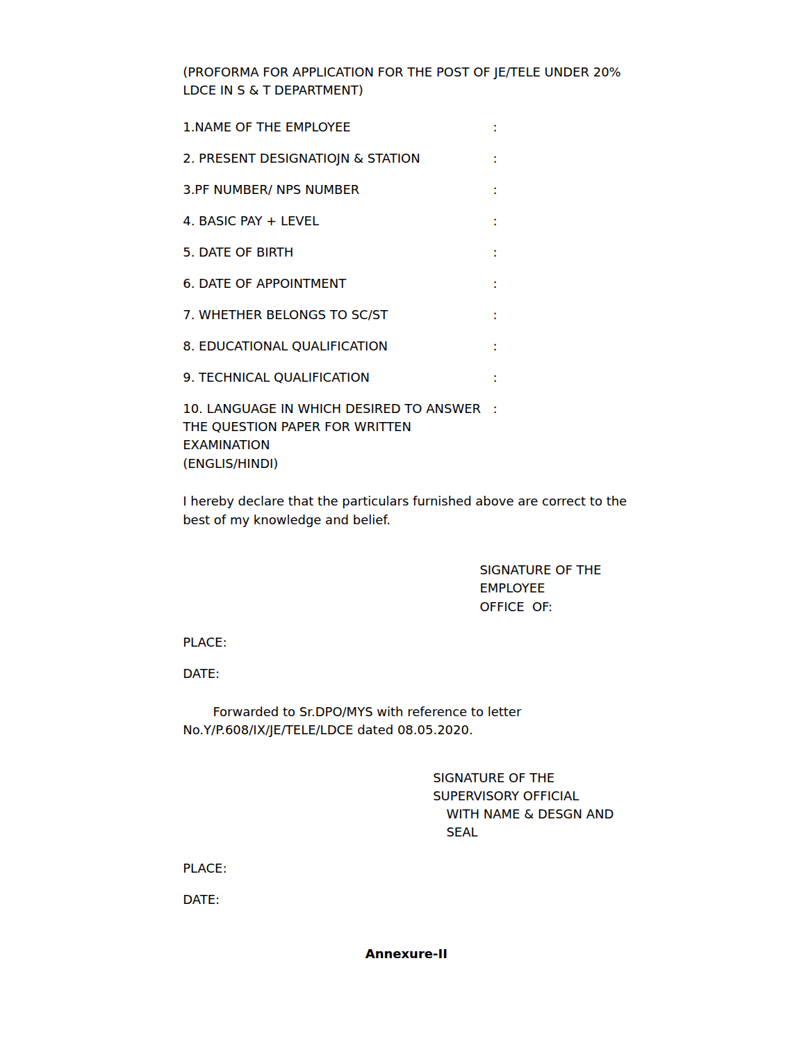(PROFORMA FOR APPLICATION FOR THE POST OF JE/TELE UNDER 20% LDCE IN S & T DEPARTMENT)
1.NAME OF THE EMPLOYEE :
2. PRESENT DESIGNATIOJN & STATION :
3.PF NUMBER/ NPS NUMBER :
4. BASIC PAY + LEVEL :
5. DATE OF BIRTH :
6. DATE OF APPOINTMENT :
7. WHETHER BELONGS TO SC/ST :
8. EDUCATIONAL QUALIFICATION :
9. TECHNICAL QUALIFICATION :
10. LANGUAGE IN WHICH DESIRED TO ANSWERTHE QUESTION PAPER FOR WRITTEN EXAMINATION(ENGLIS/HINDI) :
I hereby declare that the particulars furnished above are correct to the best of my knowledge and belief.
SIGNATURE OF THE EMPLOYEE OFFICE OF:
PLACE:
DATE:
Forwarded to Sr.DPO/MYS with reference to letter No.Y/P.608/IX/JE/TELE/LDCE dated 08.05.2020.
SIGNATURE OF THE SUPERVISORY OFFICIAL WITH NAME & DESGN AND SEAL
PLACE:
DATE:
Annexure-II